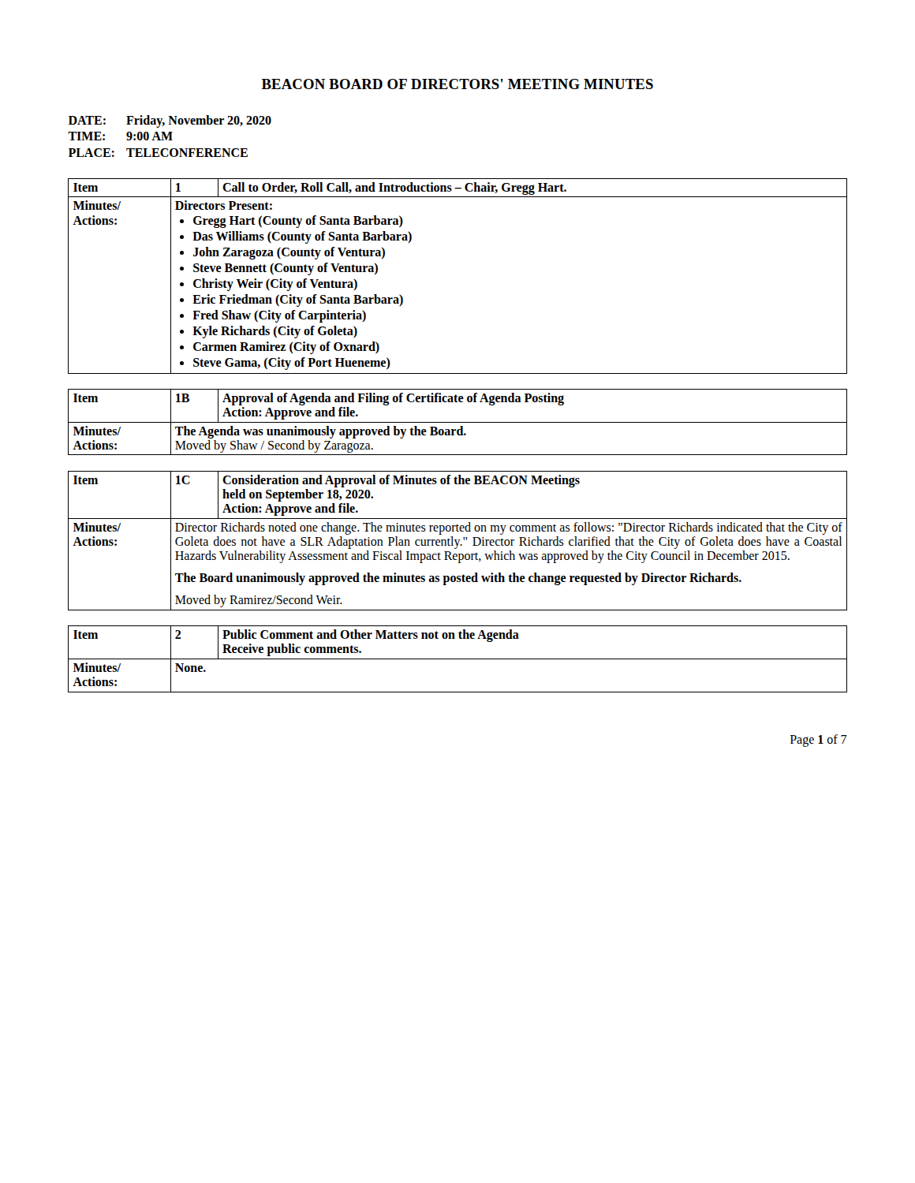BEACON BOARD OF DIRECTORS' MEETING MINUTES
DATE: Friday, November 20, 2020
TIME: 9:00 AM
PLACE: TELECONFERENCE
| Item | 1 | Call to Order, Roll Call, and Introductions – Chair, Gregg Hart. |
| Minutes/ Actions: | Directors Present: Gregg Hart (County of Santa Barbara) Das Williams (County of Santa Barbara) John Zaragoza (County of Ventura) Steve Bennett (County of Ventura) Christy Weir (City of Ventura) Eric Friedman (City of Santa Barbara) Fred Shaw (City of Carpinteria) Kyle Richards (City of Goleta) Carmen Ramirez (City of Oxnard) Steve Gama, (City of Port Hueneme) |
| Item | 1B | Approval of Agenda and Filing of Certificate of Agenda Posting Action: Approve and file. |
| Minutes/ Actions: | The Agenda was unanimously approved by the Board. Moved by Shaw / Second by Zaragoza. |
| Item | 1C | Consideration and Approval of Minutes of the BEACON Meetings held on September 18, 2020. Action: Approve and file. |
| Minutes/ Actions: | Director Richards noted one change. The minutes reported on my comment as follows: "Director Richards indicated that the City of Goleta does not have a SLR Adaptation Plan currently." Director Richards clarified that the City of Goleta does have a Coastal Hazards Vulnerability Assessment and Fiscal Impact Report, which was approved by the City Council in December 2015. The Board unanimously approved the minutes as posted with the change requested by Director Richards. Moved by Ramirez/Second Weir. |
| Item | 2 | Public Comment and Other Matters not on the Agenda Receive public comments. |
| Minutes/ Actions: | None. |
Page 1 of 7